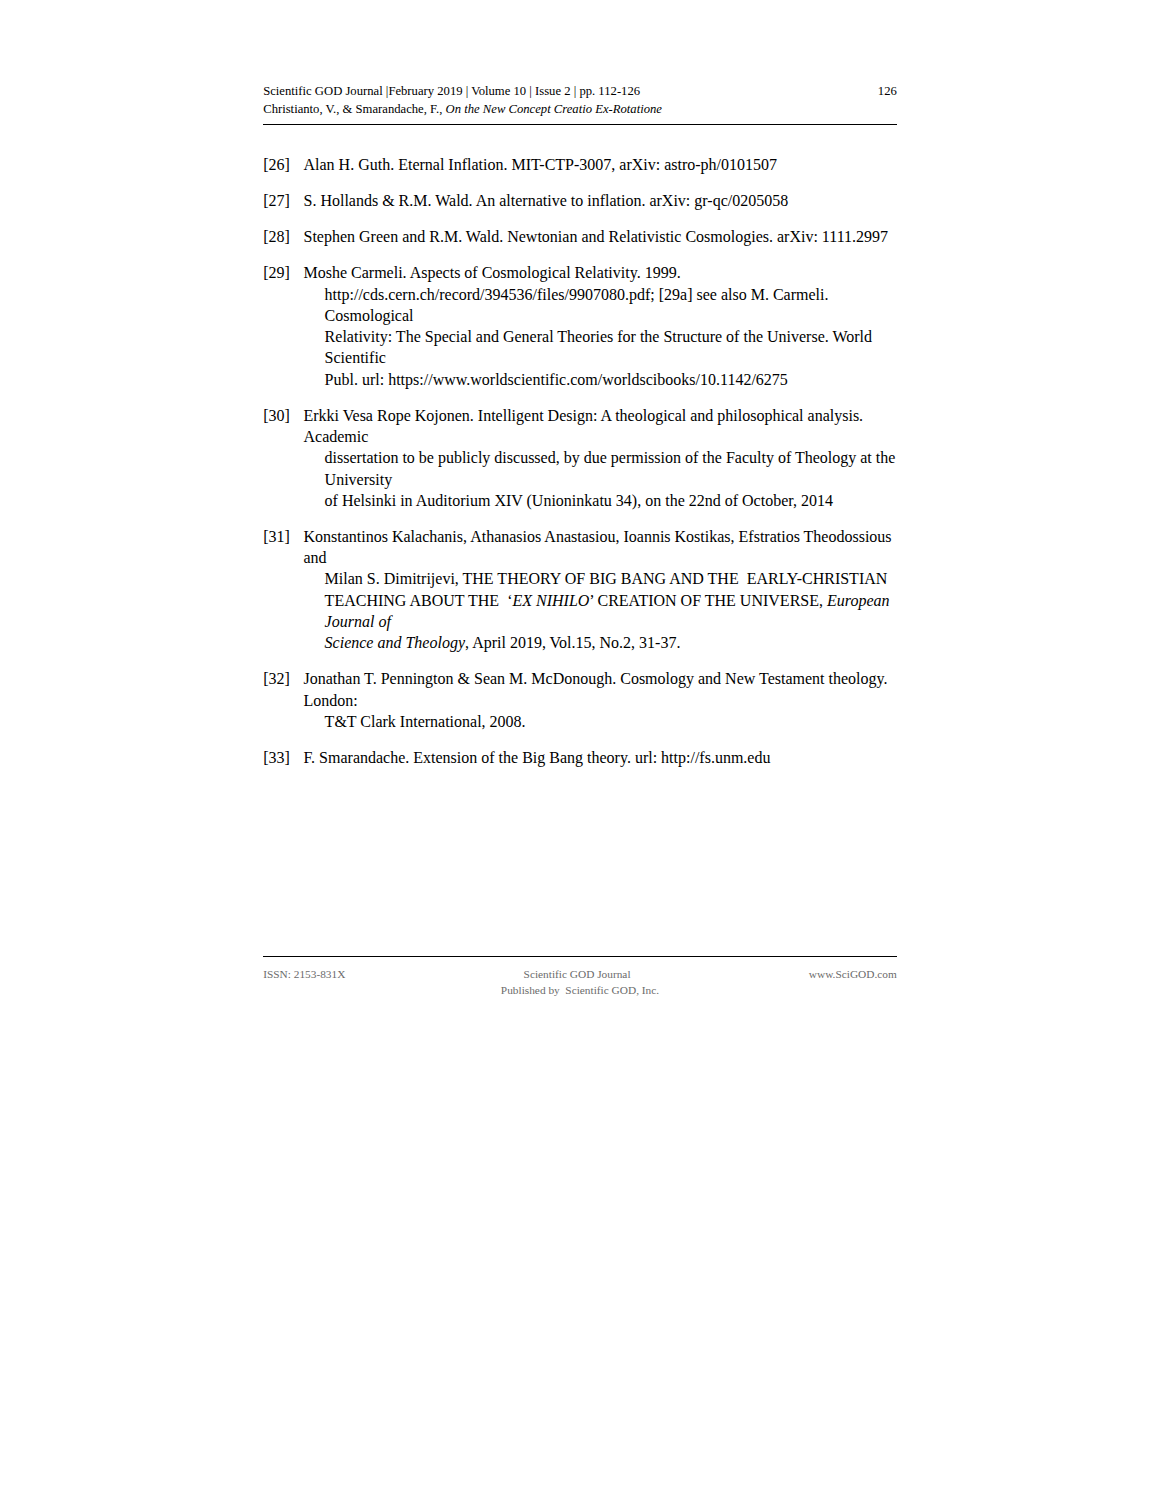126
Scientific GOD Journal |February 2019 | Volume 10 | Issue 2 | pp. 112-126
Christianto, V., & Smarandache, F., On the New Concept Creatio Ex-Rotatione
[26]
Alan H. Guth. Eternal Inflation. MIT-CTP-3007, arXiv: astro-ph/0101507
[27]
S. Hollands & R.M. Wald. An alternative to inflation. arXiv: gr-qc/0205058
[28]
Stephen Green and R.M. Wald. Newtonian and Relativistic Cosmologies. arXiv: 1111.2997
[29]
Moshe Carmeli. Aspects of Cosmological Relativity. 1999. http://cds.cern.ch/record/394536/files/9907080.pdf; [29a] see also M. Carmeli. Cosmological Relativity: The Special and General Theories for the Structure of the Universe. World Scientific Publ. url: https://www.worldscientific.com/worldscibooks/10.1142/6275
[30]
Erkki Vesa Rope Kojonen. Intelligent Design: A theological and philosophical analysis. Academic dissertation to be publicly discussed, by due permission of the Faculty of Theology at the University of Helsinki in Auditorium XIV (Unioninkatu 34), on the 22nd of October, 2014
[31]
Konstantinos Kalachanis, Athanasios Anastasiou, Ioannis Kostikas, Efstratios Theodossious and Milan S. Dimitrijevi, THE THEORY OF BIG BANG AND THE EARLY-CHRISTIAN TEACHING ABOUT THE ‘EX NIHILO’ CREATION OF THE UNIVERSE, European Journal of Science and Theology, April 2019, Vol.15, No.2, 31-37.
[32]
Jonathan T. Pennington & Sean M. McDonough. Cosmology and New Testament theology. London: T&T Clark International, 2008.
[33]
F. Smarandache. Extension of the Big Bang theory. url: http://fs.unm.edu
ISSN: 2153-831X
Scientific GOD Journal
www.SciGOD.com
Published by Scientific GOD, Inc.